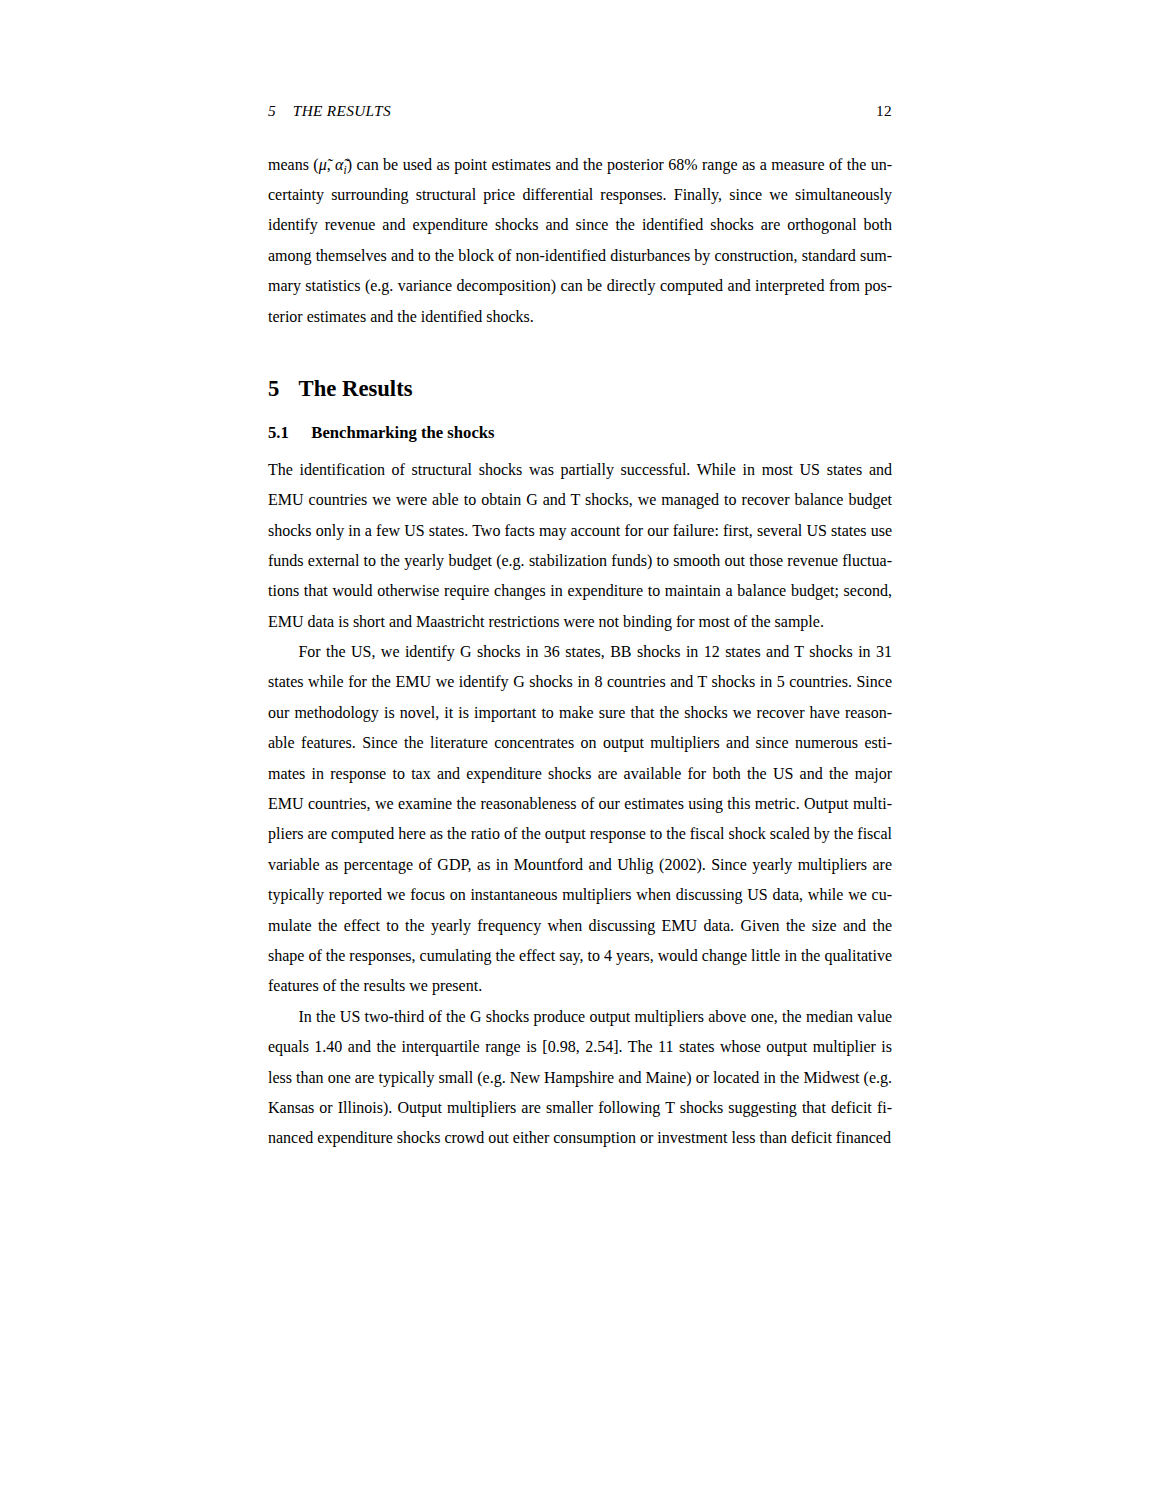5 THE RESULTS 12
means (μ̃, α̃i) can be used as point estimates and the posterior 68% range as a measure of the uncertainty surrounding structural price differential responses. Finally, since we simultaneously identify revenue and expenditure shocks and since the identified shocks are orthogonal both among themselves and to the block of non-identified disturbances by construction, standard summary statistics (e.g. variance decomposition) can be directly computed and interpreted from posterior estimates and the identified shocks.
5 The Results
5.1 Benchmarking the shocks
The identification of structural shocks was partially successful. While in most US states and EMU countries we were able to obtain G and T shocks, we managed to recover balance budget shocks only in a few US states. Two facts may account for our failure: first, several US states use funds external to the yearly budget (e.g. stabilization funds) to smooth out those revenue fluctuations that would otherwise require changes in expenditure to maintain a balance budget; second, EMU data is short and Maastricht restrictions were not binding for most of the sample.
For the US, we identify G shocks in 36 states, BB shocks in 12 states and T shocks in 31 states while for the EMU we identify G shocks in 8 countries and T shocks in 5 countries. Since our methodology is novel, it is important to make sure that the shocks we recover have reasonable features. Since the literature concentrates on output multipliers and since numerous estimates in response to tax and expenditure shocks are available for both the US and the major EMU countries, we examine the reasonableness of our estimates using this metric. Output multipliers are computed here as the ratio of the output response to the fiscal shock scaled by the fiscal variable as percentage of GDP, as in Mountford and Uhlig (2002). Since yearly multipliers are typically reported we focus on instantaneous multipliers when discussing US data, while we cumulate the effect to the yearly frequency when discussing EMU data. Given the size and the shape of the responses, cumulating the effect say, to 4 years, would change little in the qualitative features of the results we present.
In the US two-third of the G shocks produce output multipliers above one, the median value equals 1.40 and the interquartile range is [0.98, 2.54]. The 11 states whose output multiplier is less than one are typically small (e.g. New Hampshire and Maine) or located in the Midwest (e.g. Kansas or Illinois). Output multipliers are smaller following T shocks suggesting that deficit financed expenditure shocks crowd out either consumption or investment less than deficit financed